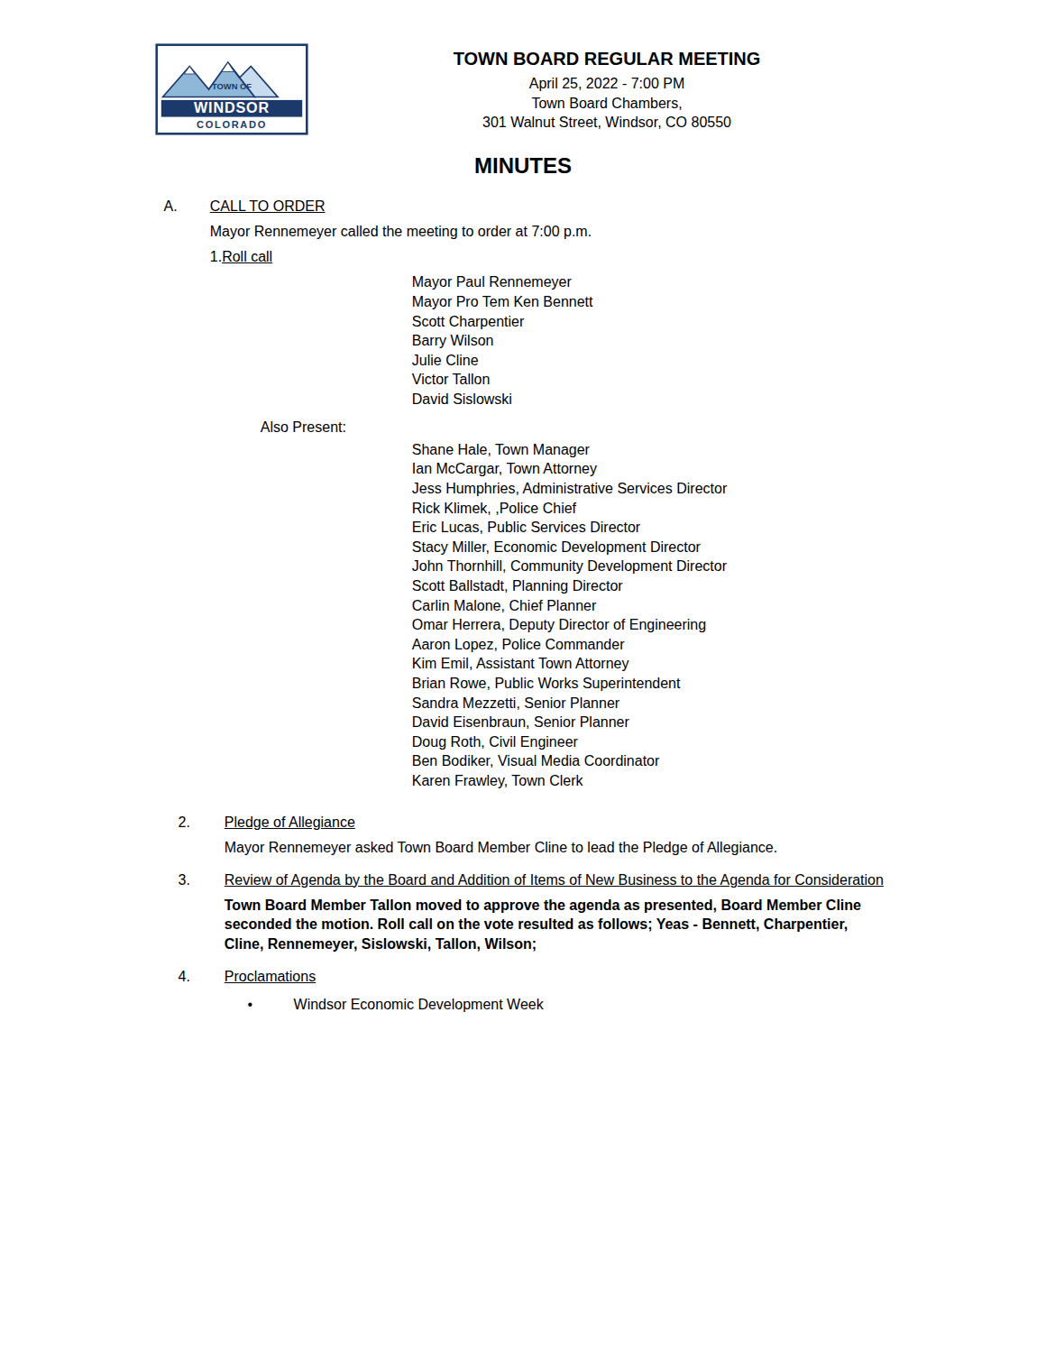TOWN OF WINDSOR COLORADO
TOWN BOARD REGULAR MEETING
April 25, 2022 - 7:00 PM
Town Board Chambers,
301 Walnut Street, Windsor, CO 80550
MINUTES
A.
CALL TO ORDER
Mayor Rennemeyer called the meeting to order at 7:00 p.m.
1.Roll call
Mayor Paul Rennemeyer
Mayor Pro Tem Ken Bennett
Scott Charpentier
Barry Wilson
Julie Cline
Victor Tallon
David Sislowski
Also Present:
Shane Hale, Town Manager
Ian McCargar, Town Attorney
Jess Humphries, Administrative Services Director
Rick Klimek, ,Police Chief
Eric Lucas, Public Services Director
Stacy Miller, Economic Development Director
John Thornhill, Community Development Director
Scott Ballstadt, Planning Director
Carlin Malone, Chief Planner
Omar Herrera, Deputy Director of Engineering
Aaron Lopez, Police Commander
Kim Emil, Assistant Town Attorney
Brian Rowe, Public Works Superintendent
Sandra Mezzetti, Senior Planner
David Eisenbraun, Senior Planner
Doug Roth, Civil Engineer
Ben Bodiker, Visual Media Coordinator
Karen Frawley, Town Clerk
2.
Pledge of Allegiance
Mayor Rennemeyer asked Town Board Member Cline to lead the Pledge of Allegiance.
3.
Review of Agenda by the Board and Addition of Items of New Business to the Agenda for Consideration
Town Board Member Tallon moved to approve the agenda as presented, Board Member Cline seconded the motion. Roll call on the vote resulted as follows; Yeas - Bennett, Charpentier, Cline, Rennemeyer, Sislowski, Tallon, Wilson;
4.
Proclamations
•
Windsor Economic Development Week